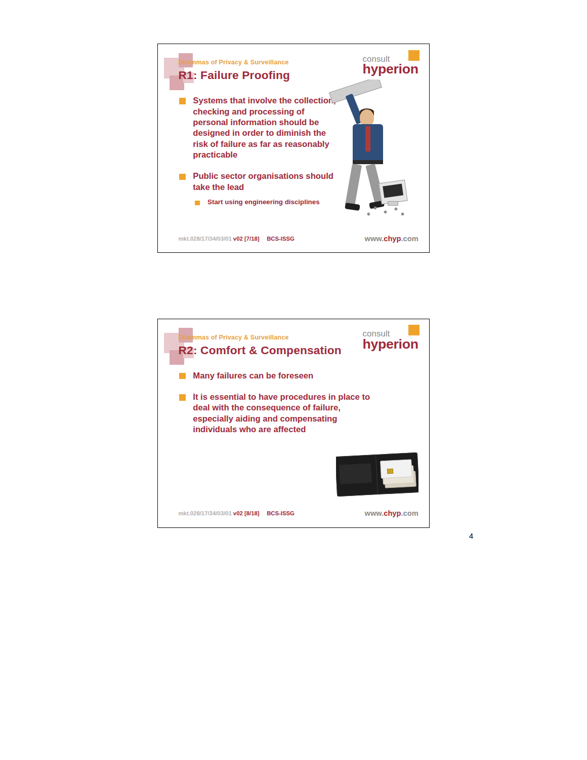Dilemmas of Privacy & Surveillance
R1: Failure Proofing
consult
hyperion
Systems that involve the collection, checking and processing of personal information should be designed in order to diminish the risk of failure as far as reasonably practicable
Public sector organisations should take the lead
Start using engineering disciplines
mkt.028/17/34/03/01 v02 [7/18] BCS-ISSG
www. chyp.com
Dilemmas of Privacy & Surveillance
R2: Comfort & Compensation
consult
hyperion
Many failures can be foreseen
It is essential to have procedures in place to deal with the consequence of failure, especially aiding and compensating individuals who are affected
mkt.028/17/34/03/01 v02 [8/18] BCS-ISSG
www. chyp.com
4